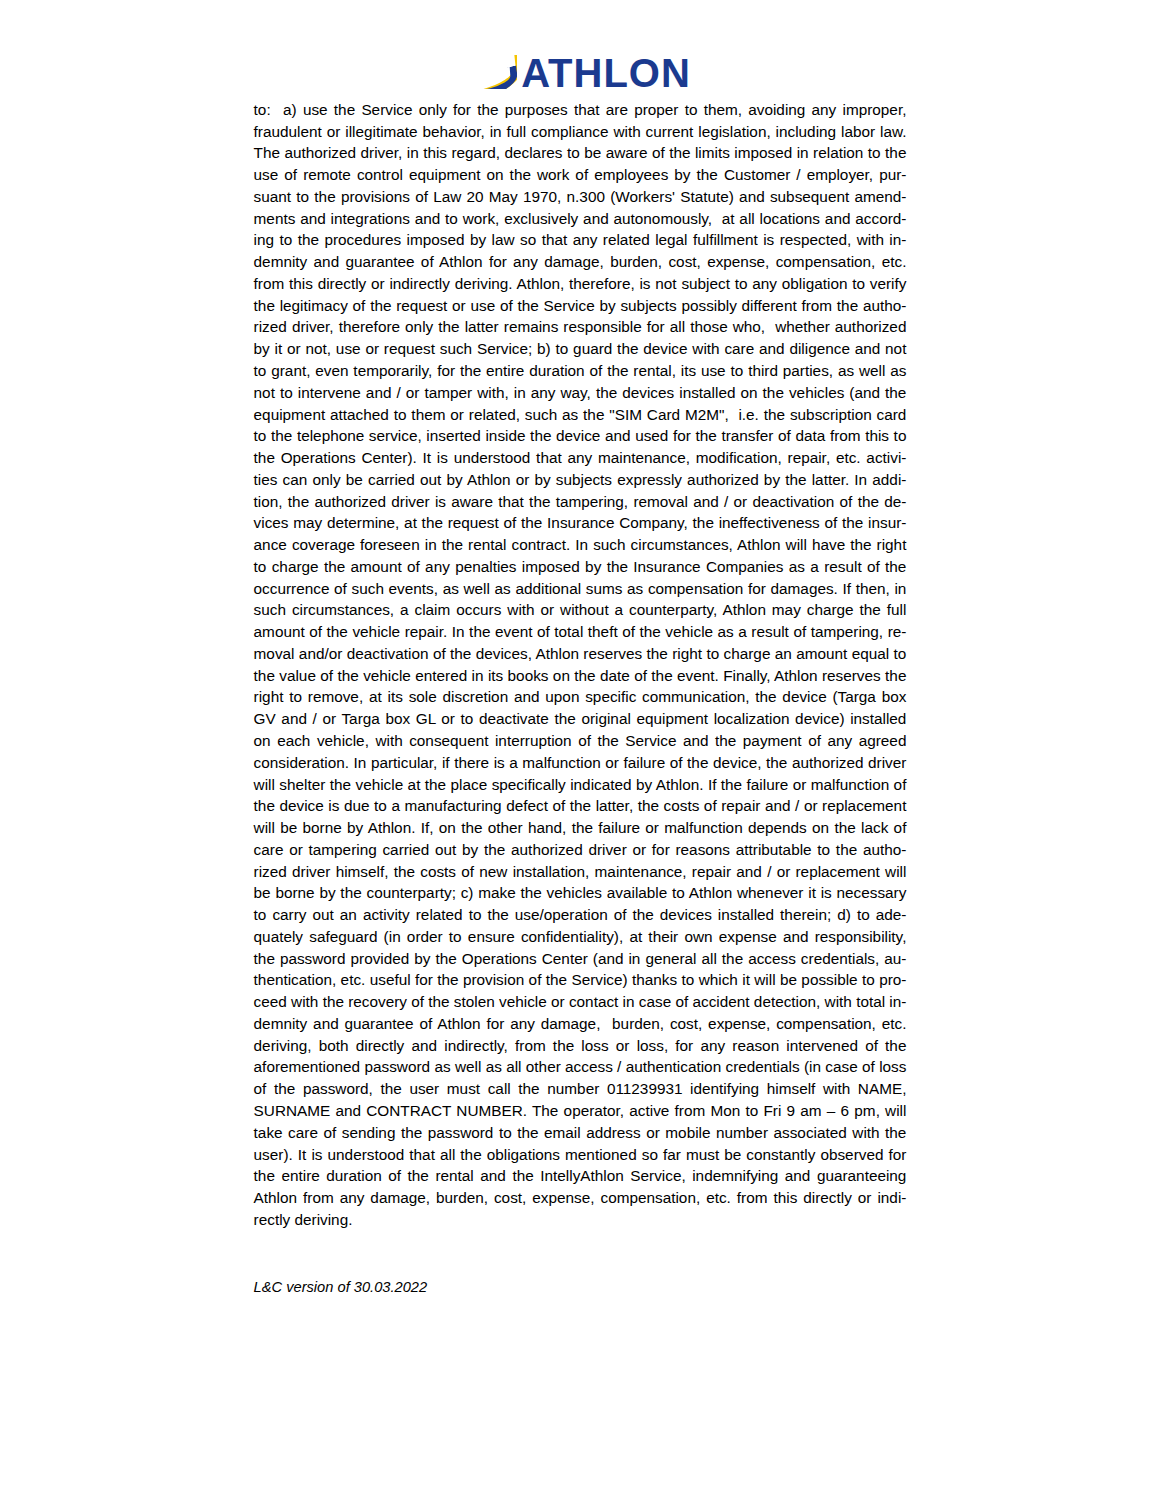ATHLON
to: a) use the Service only for the purposes that are proper to them, avoiding any improper, fraudulent or illegitimate behavior, in full compliance with current legislation, including labor law. The authorized driver, in this regard, declares to be aware of the limits imposed in relation to the use of remote control equipment on the work of employees by the Customer / employer, pursuant to the provisions of Law 20 May 1970, n.300 (Workers' Statute) and subsequent amendments and integrations and to work, exclusively and autonomously, at all locations and according to the procedures imposed by law so that any related legal fulfillment is respected, with indemnity and guarantee of Athlon for any damage, burden, cost, expense, compensation, etc. from this directly or indirectly deriving. Athlon, therefore, is not subject to any obligation to verify the legitimacy of the request or use of the Service by subjects possibly different from the authorized driver, therefore only the latter remains responsible for all those who, whether authorized by it or not, use or request such Service; b) to guard the device with care and diligence and not to grant, even temporarily, for the entire duration of the rental, its use to third parties, as well as not to intervene and / or tamper with, in any way, the devices installed on the vehicles (and the equipment attached to them or related, such as the "SIM Card M2M", i.e. the subscription card to the telephone service, inserted inside the device and used for the transfer of data from this to the Operations Center). It is understood that any maintenance, modification, repair, etc. activities can only be carried out by Athlon or by subjects expressly authorized by the latter. In addition, the authorized driver is aware that the tampering, removal and / or deactivation of the devices may determine, at the request of the Insurance Company, the ineffectiveness of the insurance coverage foreseen in the rental contract. In such circumstances, Athlon will have the right to charge the amount of any penalties imposed by the Insurance Companies as a result of the occurrence of such events, as well as additional sums as compensation for damages. If then, in such circumstances, a claim occurs with or without a counterparty, Athlon may charge the full amount of the vehicle repair. In the event of total theft of the vehicle as a result of tampering, removal and/or deactivation of the devices, Athlon reserves the right to charge an amount equal to the value of the vehicle entered in its books on the date of the event. Finally, Athlon reserves the right to remove, at its sole discretion and upon specific communication, the device (Targa box GV and / or Targa box GL or to deactivate the original equipment localization device) installed on each vehicle, with consequent interruption of the Service and the payment of any agreed consideration. In particular, if there is a malfunction or failure of the device, the authorized driver will shelter the vehicle at the place specifically indicated by Athlon. If the failure or malfunction of the device is due to a manufacturing defect of the latter, the costs of repair and / or replacement will be borne by Athlon. If, on the other hand, the failure or malfunction depends on the lack of care or tampering carried out by the authorized driver or for reasons attributable to the authorized driver himself, the costs of new installation, maintenance, repair and / or replacement will be borne by the counterparty; c) make the vehicles available to Athlon whenever it is necessary to carry out an activity related to the use/operation of the devices installed therein; d) to adequately safeguard (in order to ensure confidentiality), at their own expense and responsibility, the password provided by the Operations Center (and in general all the access credentials, authentication, etc. useful for the provision of the Service) thanks to which it will be possible to proceed with the recovery of the stolen vehicle or contact in case of accident detection, with total indemnity and guarantee of Athlon for any damage, burden, cost, expense, compensation, etc. deriving, both directly and indirectly, from the loss or loss, for any reason intervened of the aforementioned password as well as all other access / authentication credentials (in case of loss of the password, the user must call the number 011239931 identifying himself with NAME, SURNAME and CONTRACT NUMBER. The operator, active from Mon to Fri 9 am – 6 pm, will take care of sending the password to the email address or mobile number associated with the user). It is understood that all the obligations mentioned so far must be constantly observed for the entire duration of the rental and the IntellyAthlon Service, indemnifying and guaranteeing Athlon from any damage, burden, cost, expense, compensation, etc. from this directly or indirectly deriving.
L&C version of 30.03.2022